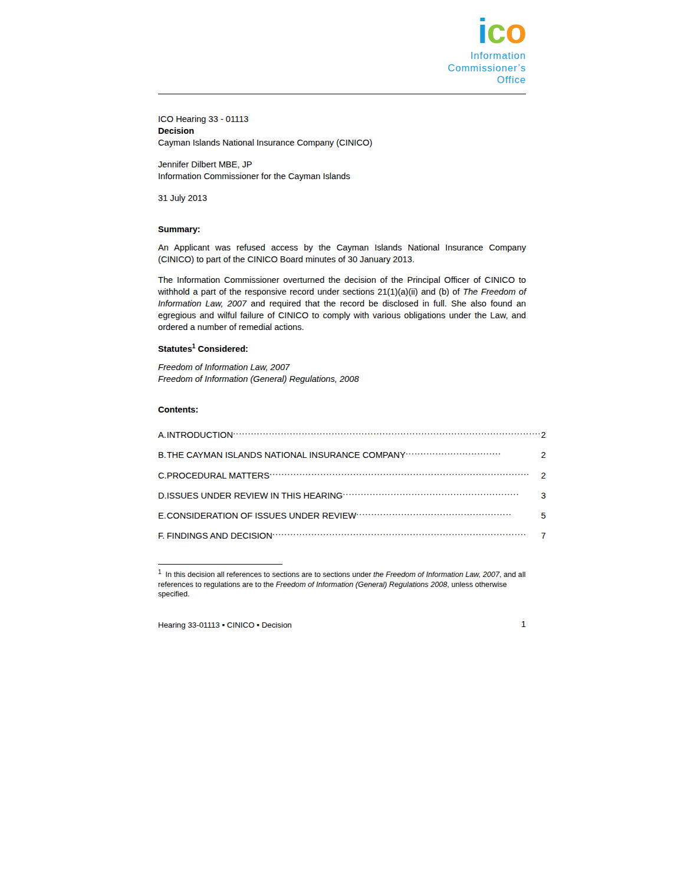ico
Information
Commissioner’s
Office
ICO Hearing 33 - 01113
Decision
Cayman Islands National Insurance Company (CINICO)
Jennifer Dilbert MBE, JP
Information Commissioner for the Cayman Islands
31 July 2013
Summary:
An Applicant was refused access by the Cayman Islands National Insurance Company (CINICO) to part of the CINICO Board minutes of 30 January 2013.
The Information Commissioner overturned the decision of the Principal Officer of CINICO to withhold a part of the responsive record under sections 21(1)(a)(ii) and (b) of The Freedom of Information Law, 2007 and required that the record be disclosed in full. She also found an egregious and wilful failure of CINICO to comply with various obligations under the Law, and ordered a number of remedial actions.
Statutes1 Considered:
Freedom of Information Law, 2007
Freedom of Information (General) Regulations, 2008
Contents:
| A. | INTRODUCTION ....................................................................................................... | 2 |
| B. | THE CAYMAN ISLANDS NATIONAL INSURANCE COMPANY ................................ | 2 |
| C. | PROCEDURAL MATTERS ....................................................................................... | 2 |
| D. | ISSUES UNDER REVIEW IN THIS HEARING ........................................................... | 3 |
| E. | CONSIDERATION OF ISSUES UNDER REVIEW .................................................... | 5 |
| F. | FINDINGS AND DECISION ..................................................................................... | 7 |
1 In this decision all references to sections are to sections under the Freedom of Information Law, 2007, and all references to regulations are to the Freedom of Information (General) Regulations 2008, unless otherwise specified.
Hearing 33-01113 ▪ CINICO ▪ Decision
1